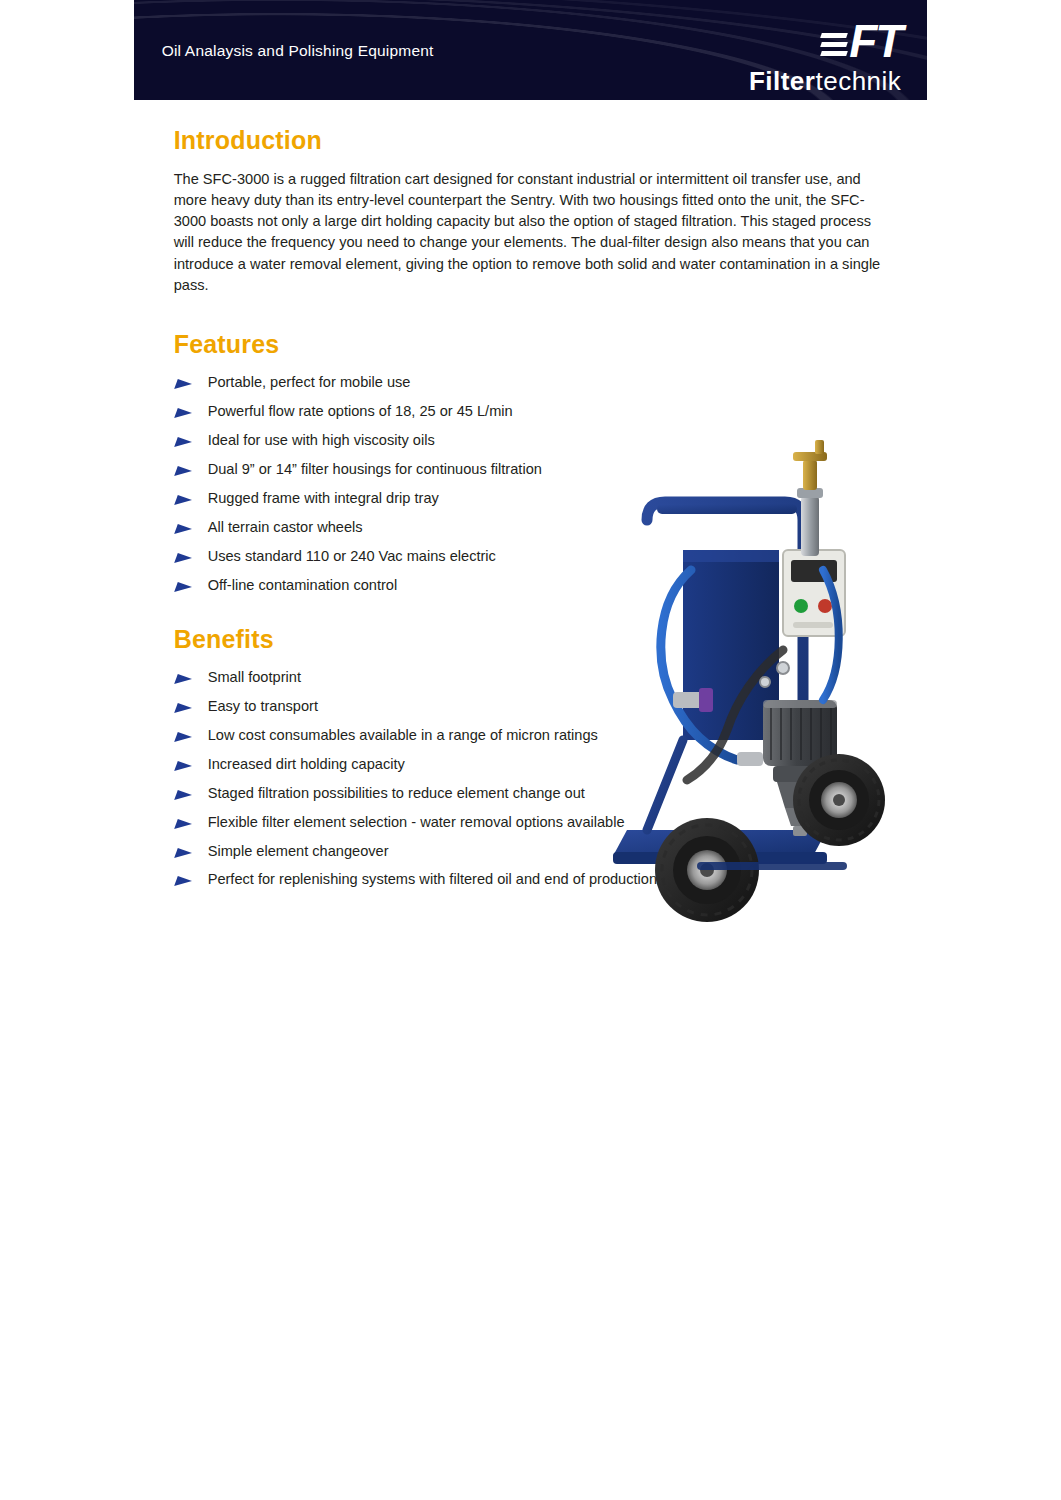Oil Analaysis and Polishing Equipment
FT
Filter technik
Introduction
The SFC-3000 is a rugged filtration cart designed for constant industrial or intermittent oil transfer use, and more heavy duty than its entry-level counterpart the Sentry. With two housings fitted onto the unit, the SFC-3000 boasts not only a large dirt holding capacity but also the option of staged filtration. This staged process will reduce the frequency you need to change your elements. The dual-filter design also means that you can introduce a water removal element, giving the option to remove both solid and water contamination in a single pass.
Features
Portable, perfect for mobile use
Powerful flow rate options of 18, 25 or 45 L/min
Ideal for use with high viscosity oils
Dual 9” or 14” filter housings for continuous filtration
Rugged frame with integral drip tray
All terrain castor wheels
Uses standard 110 or 240 Vac mains electric
Off-line contamination control
Benefits
Small footprint
Easy to transport
Low cost consumables available in a range of micron ratings
Increased dirt holding capacity
Staged filtration possibilities to reduce element change out
Flexible filter element selection - water removal options available
Simple element changeover
Perfect for replenishing systems with filtered oil and end of production line